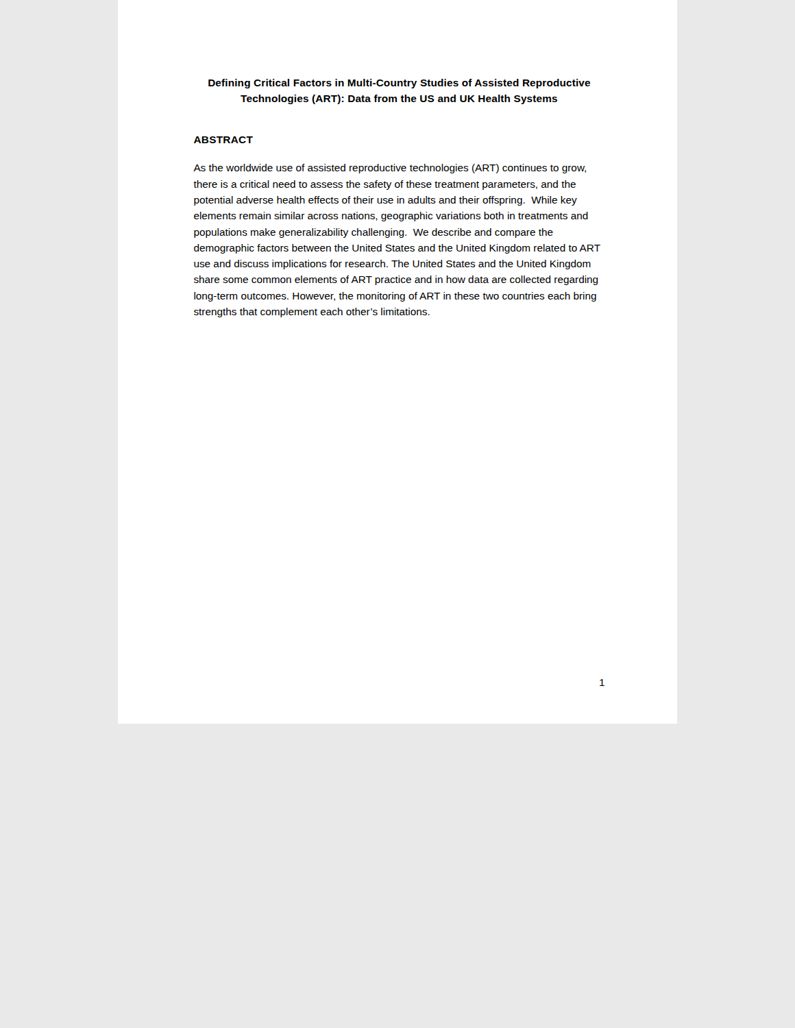Defining Critical Factors in Multi-Country Studies of Assisted Reproductive Technologies (ART): Data from the US and UK Health Systems
ABSTRACT
As the worldwide use of assisted reproductive technologies (ART) continues to grow, there is a critical need to assess the safety of these treatment parameters, and the potential adverse health effects of their use in adults and their offspring. While key elements remain similar across nations, geographic variations both in treatments and populations make generalizability challenging. We describe and compare the demographic factors between the United States and the United Kingdom related to ART use and discuss implications for research. The United States and the United Kingdom share some common elements of ART practice and in how data are collected regarding long-term outcomes. However, the monitoring of ART in these two countries each bring strengths that complement each other’s limitations.
1